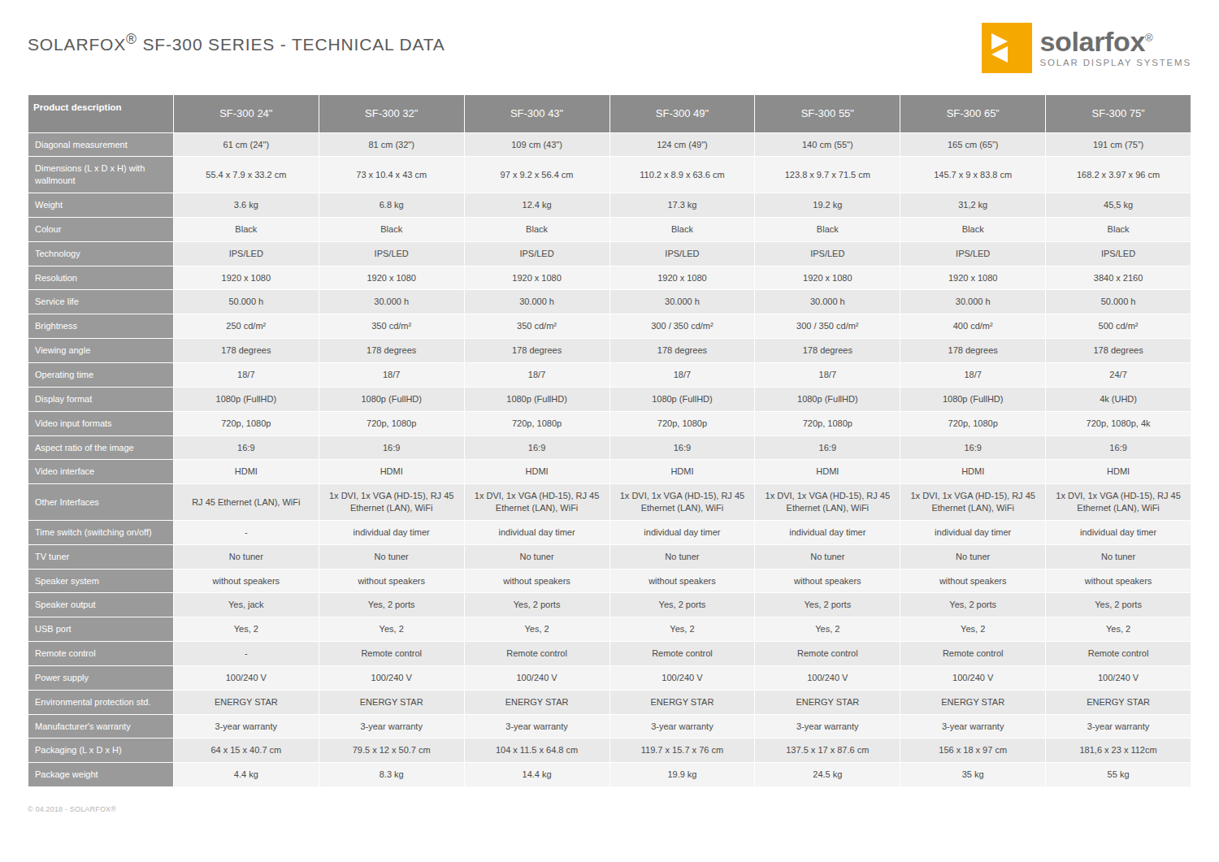SOLARFOX® SF-300 SERIES - TECHNICAL DATA
solarfox®
SOLAR DISPLAY SYSTEMS
| Product description | SF-300 24" | SF-300 32" | SF-300 43" | SF-300 49" | SF-300 55" | SF-300 65” | SF-300 75” |
| --- | --- | --- | --- | --- | --- | --- | --- |
| Diagonal measurement | 61 cm (24") | 81 cm (32") | 109 cm (43") | 124 cm (49") | 140 cm (55") | 165 cm (65”) | 191 cm (75”) |
| Dimensions (L x D x H) with wallmount | 55.4 x 7.9 x 33.2 cm | 73 x 10.4 x 43 cm | 97 x 9.2 x 56.4 cm | 110.2 x 8.9 x 63.6 cm | 123.8 x 9.7 x 71.5 cm | 145.7 x 9 x 83.8 cm | 168.2 x 3.97 x 96 cm |
| Weight | 3.6 kg | 6.8 kg | 12.4 kg | 17.3 kg | 19.2 kg | 31,2 kg | 45,5 kg |
| Colour | Black | Black | Black | Black | Black | Black | Black |
| Technology | IPS/LED | IPS/LED | IPS/LED | IPS/LED | IPS/LED | IPS/LED | IPS/LED |
| Resolution | 1920 x 1080 | 1920 x 1080 | 1920 x 1080 | 1920 x 1080 | 1920 x 1080 | 1920 x 1080 | 3840 x 2160 |
| Service life | 50.000 h | 30.000 h | 30.000 h | 30.000 h | 30.000 h | 30.000 h | 50.000 h |
| Brightness | 250 cd/m² | 350 cd/m² | 350 cd/m² | 300 / 350 cd/m² | 300 / 350 cd/m² | 400 cd/m² | 500 cd/m² |
| Viewing angle | 178 degrees | 178 degrees | 178 degrees | 178 degrees | 178 degrees | 178 degrees | 178 degrees |
| Operating time | 18/7 | 18/7 | 18/7 | 18/7 | 18/7 | 18/7 | 24/7 |
| Display format | 1080p (FullHD) | 1080p (FullHD) | 1080p (FullHD) | 1080p (FullHD) | 1080p (FullHD) | 1080p (FullHD) | 4k (UHD) |
| Video input formats | 720p, 1080p | 720p, 1080p | 720p, 1080p | 720p, 1080p | 720p, 1080p | 720p, 1080p | 720p, 1080p, 4k |
| Aspect ratio of the image | 16:9 | 16:9 | 16:9 | 16:9 | 16:9 | 16:9 | 16:9 |
| Video interface | HDMI | HDMI | HDMI | HDMI | HDMI | HDMI | HDMI |
| Other Interfaces | RJ 45 Ethernet (LAN), WiFi | 1x DVI, 1x VGA (HD-15), RJ 45 Ethernet (LAN), WiFi | 1x DVI, 1x VGA (HD-15), RJ 45 Ethernet (LAN), WiFi | 1x DVI, 1x VGA (HD-15), RJ 45 Ethernet (LAN), WiFi | 1x DVI, 1x VGA (HD-15), RJ 45 Ethernet (LAN), WiFi | 1x DVI, 1x VGA (HD-15), RJ 45 Ethernet (LAN), WiFi | 1x DVI, 1x VGA (HD-15), RJ 45 Ethernet (LAN), WiFi |
| Time switch (switching on/off) | - | individual day timer | individual day timer | individual day timer | individual day timer | individual day timer | individual day timer |
| TV tuner | No tuner | No tuner | No tuner | No tuner | No tuner | No tuner | No tuner |
| Speaker system | without speakers | without speakers | without speakers | without speakers | without speakers | without speakers | without speakers |
| Speaker output | Yes, jack | Yes, 2 ports | Yes, 2 ports | Yes, 2 ports | Yes, 2 ports | Yes, 2 ports | Yes, 2 ports |
| USB port | Yes, 2 | Yes, 2 | Yes, 2 | Yes, 2 | Yes, 2 | Yes, 2 | Yes, 2 |
| Remote control | - | Remote control | Remote control | Remote control | Remote control | Remote control | Remote control |
| Power supply | 100/240 V | 100/240 V | 100/240 V | 100/240 V | 100/240 V | 100/240 V | 100/240 V |
| Environmental protection std. | ENERGY STAR | ENERGY STAR | ENERGY STAR | ENERGY STAR | ENERGY STAR | ENERGY STAR | ENERGY STAR |
| Manufacturer's warranty | 3-year warranty | 3-year warranty | 3-year warranty | 3-year warranty | 3-year warranty | 3-year warranty | 3-year warranty |
| Packaging (L x D x H) | 64 x 15 x 40.7 cm | 79.5 x 12 x 50.7 cm | 104 x 11.5 x 64.8 cm | 119.7 x 15.7 x 76 cm | 137.5 x 17 x 87.6 cm | 156 x 18 x 97 cm | 181,6 x 23 x 112cm |
| Package weight | 4.4 kg | 8.3 kg | 14.4 kg | 19.9 kg | 24.5 kg | 35 kg | 55 kg |
© 04.2018 - SOLARFOX®